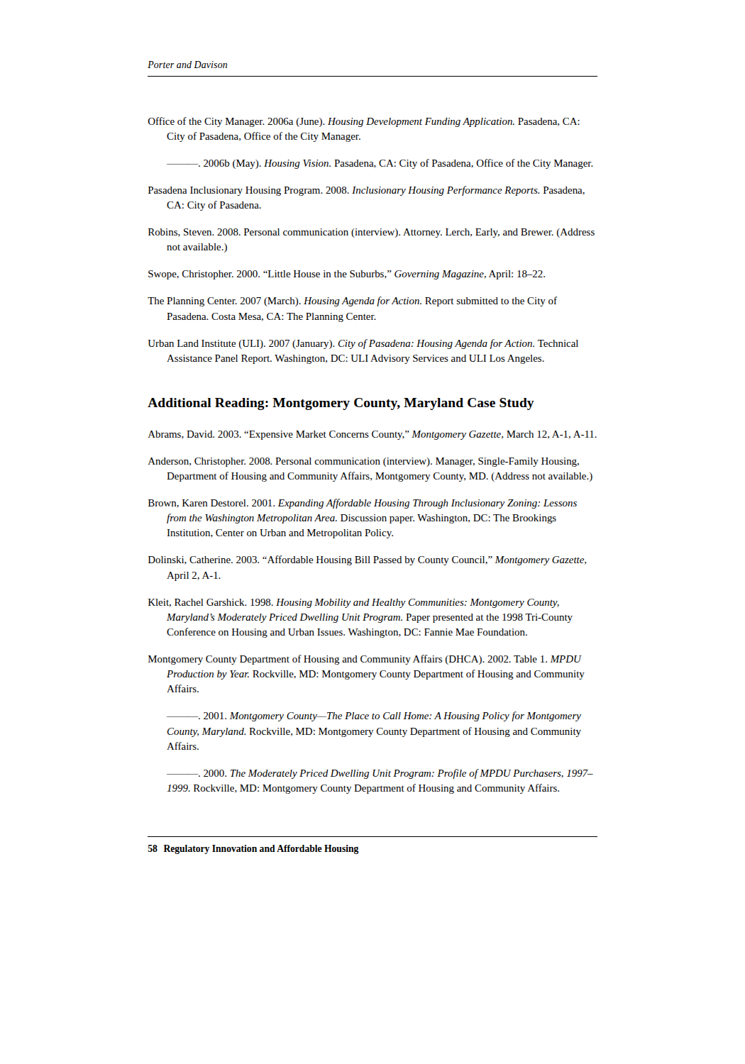Porter and Davison
Office of the City Manager. 2006a (June). Housing Development Funding Application. Pasadena, CA: City of Pasadena, Office of the City Manager.
———. 2006b (May). Housing Vision. Pasadena, CA: City of Pasadena, Office of the City Manager.
Pasadena Inclusionary Housing Program. 2008. Inclusionary Housing Performance Reports. Pasadena, CA: City of Pasadena.
Robins, Steven. 2008. Personal communication (interview). Attorney. Lerch, Early, and Brewer. (Address not available.)
Swope, Christopher. 2000. “Little House in the Suburbs,” Governing Magazine, April: 18–22.
The Planning Center. 2007 (March). Housing Agenda for Action. Report submitted to the City of Pasadena. Costa Mesa, CA: The Planning Center.
Urban Land Institute (ULI). 2007 (January). City of Pasadena: Housing Agenda for Action. Technical Assistance Panel Report. Washington, DC: ULI Advisory Services and ULI Los Angeles.
Additional Reading: Montgomery County, Maryland Case Study
Abrams, David. 2003. “Expensive Market Concerns County,” Montgomery Gazette, March 12, A-1, A-11.
Anderson, Christopher. 2008. Personal communication (interview). Manager, Single-Family Housing, Department of Housing and Community Affairs, Montgomery County, MD. (Address not available.)
Brown, Karen Destorel. 2001. Expanding Affordable Housing Through Inclusionary Zoning: Lessons from the Washington Metropolitan Area. Discussion paper. Washington, DC: The Brookings Institution, Center on Urban and Metropolitan Policy.
Dolinski, Catherine. 2003. “Affordable Housing Bill Passed by County Council,” Montgomery Gazette, April 2, A-1.
Kleit, Rachel Garshick. 1998. Housing Mobility and Healthy Communities: Montgomery County, Maryland’s Moderately Priced Dwelling Unit Program. Paper presented at the 1998 Tri-County Conference on Housing and Urban Issues. Washington, DC: Fannie Mae Foundation.
Montgomery County Department of Housing and Community Affairs (DHCA). 2002. Table 1. MPDU Production by Year. Rockville, MD: Montgomery County Department of Housing and Community Affairs.
———. 2001. Montgomery County—The Place to Call Home: A Housing Policy for Montgomery County, Maryland. Rockville, MD: Montgomery County Department of Housing and Community Affairs.
———. 2000. The Moderately Priced Dwelling Unit Program: Profile of MPDU Purchasers, 1997–1999. Rockville, MD: Montgomery County Department of Housing and Community Affairs.
58 Regulatory Innovation and Affordable Housing